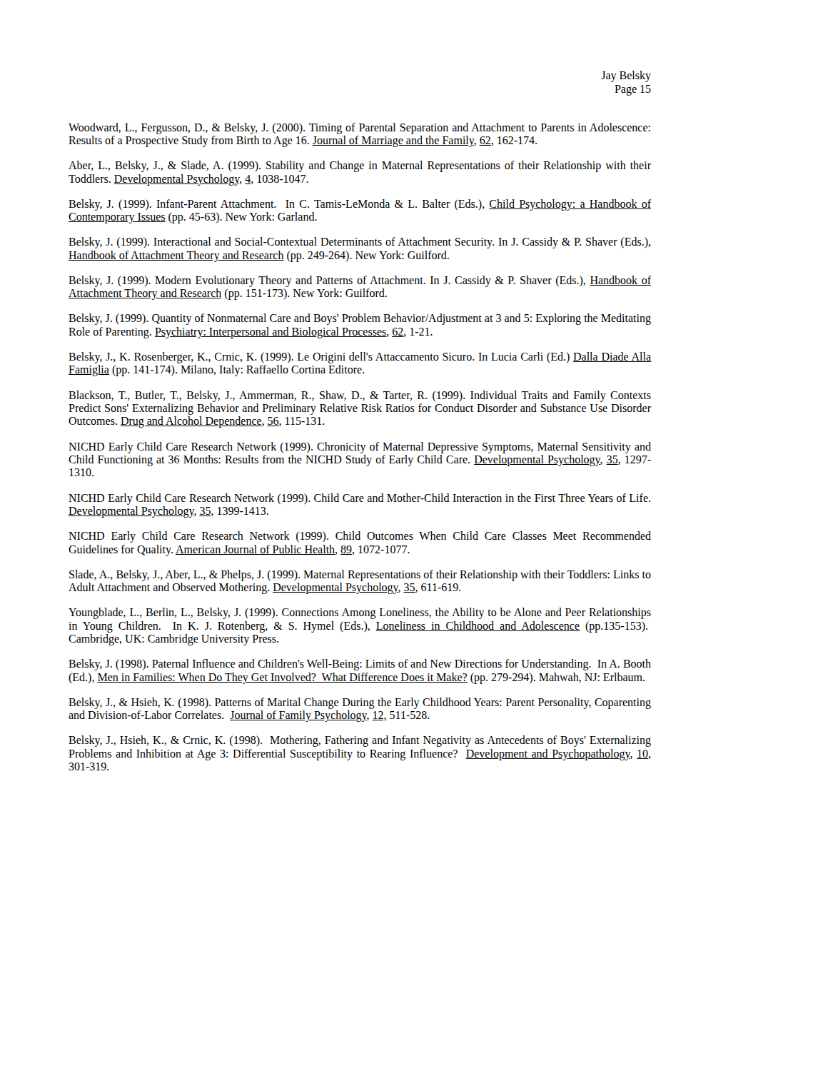Jay Belsky
Page 15
Woodward, L., Fergusson, D., & Belsky, J. (2000). Timing of Parental Separation and Attachment to Parents in Adolescence: Results of a Prospective Study from Birth to Age 16. Journal of Marriage and the Family, 62, 162-174.
Aber, L., Belsky, J., & Slade, A. (1999). Stability and Change in Maternal Representations of their Relationship with their Toddlers. Developmental Psychology, 4, 1038-1047.
Belsky, J. (1999). Infant-Parent Attachment. In C. Tamis-LeMonda & L. Balter (Eds.), Child Psychology: a Handbook of Contemporary Issues (pp. 45-63). New York: Garland.
Belsky, J. (1999). Interactional and Social-Contextual Determinants of Attachment Security. In J. Cassidy & P. Shaver (Eds.), Handbook of Attachment Theory and Research (pp. 249-264). New York: Guilford.
Belsky, J. (1999). Modern Evolutionary Theory and Patterns of Attachment. In J. Cassidy & P. Shaver (Eds.), Handbook of Attachment Theory and Research (pp. 151-173). New York: Guilford.
Belsky, J. (1999). Quantity of Nonmaternal Care and Boys' Problem Behavior/Adjustment at 3 and 5: Exploring the Meditating Role of Parenting. Psychiatry: Interpersonal and Biological Processes, 62, 1-21.
Belsky, J., K. Rosenberger, K., Crnic, K. (1999). Le Origini dell's Attaccamento Sicuro. In Lucia Carli (Ed.) Dalla Diade Alla Famiglia (pp. 141-174). Milano, Italy: Raffaello Cortina Editore.
Blackson, T., Butler, T., Belsky, J., Ammerman, R., Shaw, D., & Tarter, R. (1999). Individual Traits and Family Contexts Predict Sons' Externalizing Behavior and Preliminary Relative Risk Ratios for Conduct Disorder and Substance Use Disorder Outcomes. Drug and Alcohol Dependence, 56, 115-131.
NICHD Early Child Care Research Network (1999). Chronicity of Maternal Depressive Symptoms, Maternal Sensitivity and Child Functioning at 36 Months: Results from the NICHD Study of Early Child Care. Developmental Psychology, 35, 1297-1310.
NICHD Early Child Care Research Network (1999). Child Care and Mother-Child Interaction in the First Three Years of Life. Developmental Psychology, 35, 1399-1413.
NICHD Early Child Care Research Network (1999). Child Outcomes When Child Care Classes Meet Recommended Guidelines for Quality. American Journal of Public Health, 89, 1072-1077.
Slade, A., Belsky, J., Aber, L., & Phelps, J. (1999). Maternal Representations of their Relationship with their Toddlers: Links to Adult Attachment and Observed Mothering. Developmental Psychology, 35, 611-619.
Youngblade, L., Berlin, L., Belsky, J. (1999). Connections Among Loneliness, the Ability to be Alone and Peer Relationships in Young Children. In K. J. Rotenberg, & S. Hymel (Eds.), Loneliness in Childhood and Adolescence (pp.135-153). Cambridge, UK: Cambridge University Press.
Belsky, J. (1998). Paternal Influence and Children's Well-Being: Limits of and New Directions for Understanding. In A. Booth (Ed.), Men in Families: When Do They Get Involved? What Difference Does it Make? (pp. 279-294). Mahwah, NJ: Erlbaum.
Belsky, J., & Hsieh, K. (1998). Patterns of Marital Change During the Early Childhood Years: Parent Personality, Coparenting and Division-of-Labor Correlates. Journal of Family Psychology, 12, 511-528.
Belsky, J., Hsieh, K., & Crnic, K. (1998). Mothering, Fathering and Infant Negativity as Antecedents of Boys' Externalizing Problems and Inhibition at Age 3: Differential Susceptibility to Rearing Influence? Development and Psychopathology, 10, 301-319.